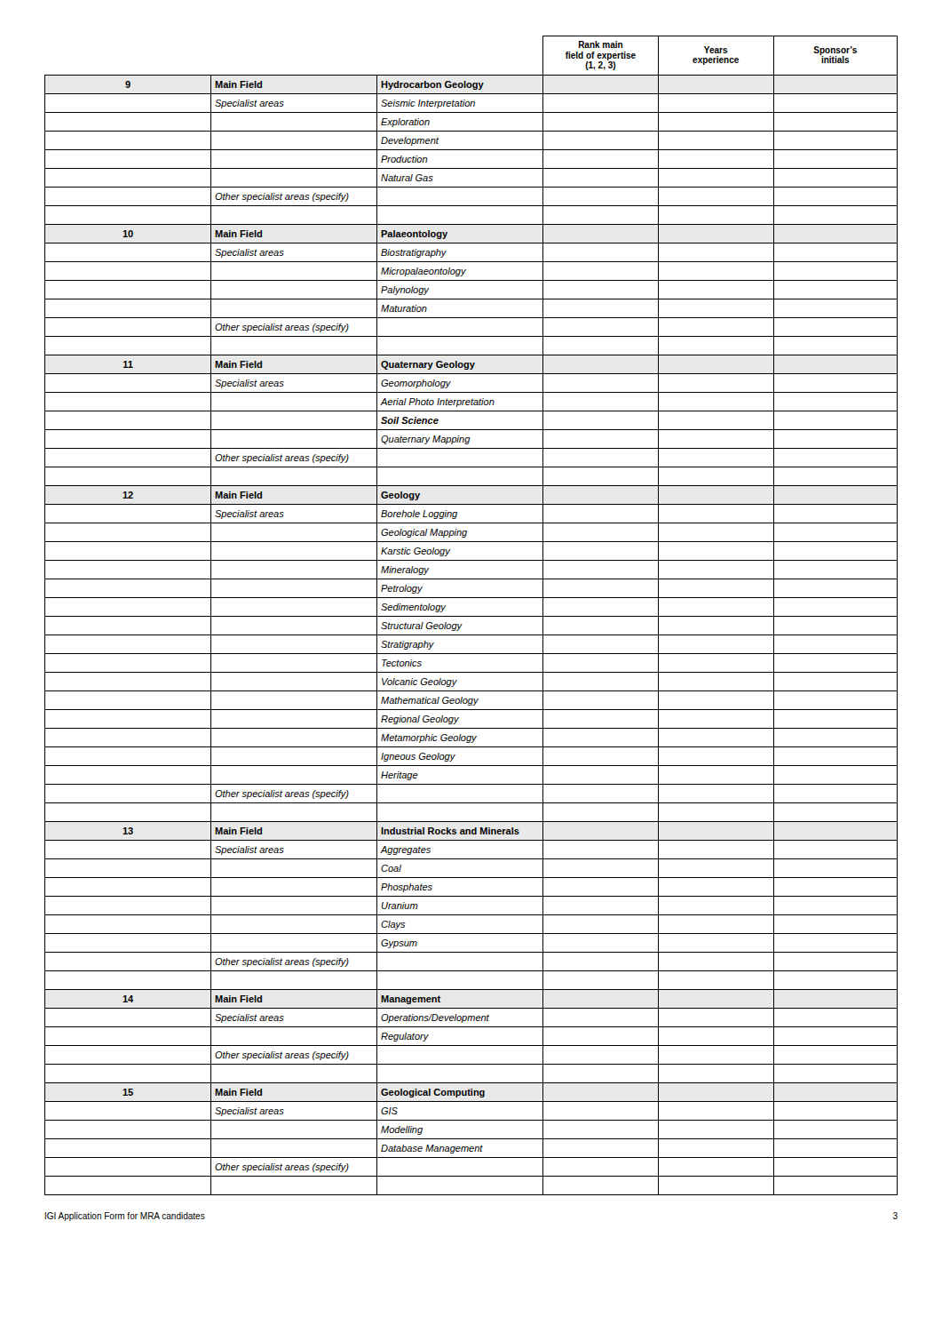| | Rank main field of expertise (1, 2, 3) | Years experience | Sponsor’s initials |
| --- | --- | --- | --- |
| 9 | Main Field | Hydrocarbon Geology | | | |
| | Specialist areas | Seismic Interpretation | | | |
| | | Exploration | | | |
| | | Development | | | |
| | | Production | | | |
| | | Natural Gas | | | |
| | Other specialist areas (specify) | | | | |
| 10 | Main Field | Palaeontology | | | |
| | Specialist areas | Biostratigraphy | | | |
| | | Micropalaeontology | | | |
| | | Palynology | | | |
| | | Maturation | | | |
| | Other specialist areas (specify) | | | | |
| 11 | Main Field | Quaternary Geology | | | |
| | Specialist areas | Geomorphology | | | |
| | | Aerial Photo Interpretation | | | |
| | | Soil Science | | | |
| | | Quaternary Mapping | | | |
| | Other specialist areas (specify) | | | | |
| 12 | Main Field | Geology | | | |
| | Specialist areas | Borehole Logging | | | |
| | | Geological Mapping | | | |
| | | Karstic Geology | | | |
| | | Mineralogy | | | |
| | | Petrology | | | |
| | | Sedimentology | | | |
| | | Structural Geology | | | |
| | | Stratigraphy | | | |
| | | Tectonics | | | |
| | | Volcanic Geology | | | |
| | | Mathematical Geology | | | |
| | | Regional Geology | | | |
| | | Metamorphic Geology | | | |
| | | Igneous Geology | | | |
| | | Heritage | | | |
| | Other specialist areas (specify) | | | | |
| 13 | Main Field | Industrial Rocks and Minerals | | | |
| | Specialist areas | Aggregates | | | |
| | | Coal | | | |
| | | Phosphates | | | |
| | | Uranium | | | |
| | | Clays | | | |
| | | Gypsum | | | |
| | Other specialist areas (specify) | | | | |
| 14 | Main Field | Management | | | |
| | Specialist areas | Operations/Development | | | |
| | | Regulatory | | | |
| | Other specialist areas (specify) | | | | |
| 15 | Main Field | Geological Computing | | | |
| | Specialist areas | GIS | | | |
| | | Modelling | | | |
| | | Database Management | | | |
| | Other specialist areas (specify) | | | | |
IGI Application Form for MRA candidates 3